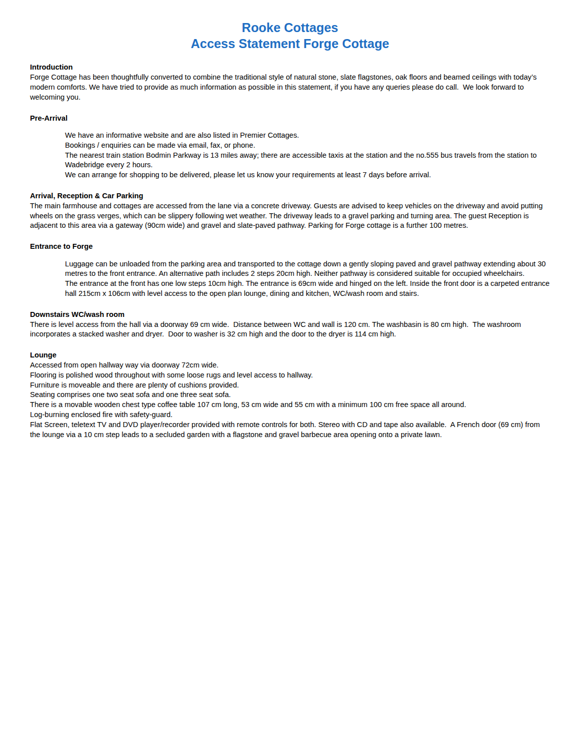Rooke CottagesAccess Statement Forge Cottage
Introduction
Forge Cottage has been thoughtfully converted to combine the traditional style of natural stone, slate flagstones, oak floors and beamed ceilings with today’s modern comforts. We have tried to provide as much information as possible in this statement, if you have any queries please do call. We look forward to welcoming you.
Pre-Arrival
We have an informative website and are also listed in Premier Cottages.
Bookings / enquiries can be made via email, fax, or phone.
The nearest train station Bodmin Parkway is 13 miles away; there are accessible taxis at the station and the no.555 bus travels from the station to Wadebridge every 2 hours.
We can arrange for shopping to be delivered, please let us know your requirements at least 7 days before arrival.
Arrival, Reception & Car Parking
The main farmhouse and cottages are accessed from the lane via a concrete driveway. Guests are advised to keep vehicles on the driveway and avoid putting wheels on the grass verges, which can be slippery following wet weather. The driveway leads to a gravel parking and turning area. The guest Reception is adjacent to this area via a gateway (90cm wide) and gravel and slate-paved pathway. Parking for Forge cottage is a further 100 metres.
Entrance to Forge
Luggage can be unloaded from the parking area and transported to the cottage down a gently sloping paved and gravel pathway extending about 30 metres to the front entrance. An alternative path includes 2 steps 20cm high. Neither pathway is considered suitable for occupied wheelchairs.
The entrance at the front has one low steps 10cm high. The entrance is 69cm wide and hinged on the left. Inside the front door is a carpeted entrance hall 215cm x 106cm with level access to the open plan lounge, dining and kitchen, WC/wash room and stairs.
Downstairs WC/wash room
There is level access from the hall via a doorway 69 cm wide. Distance between WC and wall is 120 cm. The washbasin is 80 cm high. The washroom incorporates a stacked washer and dryer. Door to washer is 32 cm high and the door to the dryer is 114 cm high.
Lounge
Accessed from open hallway way via doorway 72cm wide.
Flooring is polished wood throughout with some loose rugs and level access to hallway.
Furniture is moveable and there are plenty of cushions provided.
Seating comprises one two seat sofa and one three seat sofa.
There is a movable wooden chest type coffee table 107 cm long, 53 cm wide and 55 cm with a minimum 100 cm free space all around.
Log-burning enclosed fire with safety-guard.
Flat Screen, teletext TV and DVD player/recorder provided with remote controls for both. Stereo with CD and tape also available. A French door (69 cm) from the lounge via a 10 cm step leads to a secluded garden with a flagstone and gravel barbecue area opening onto a private lawn.